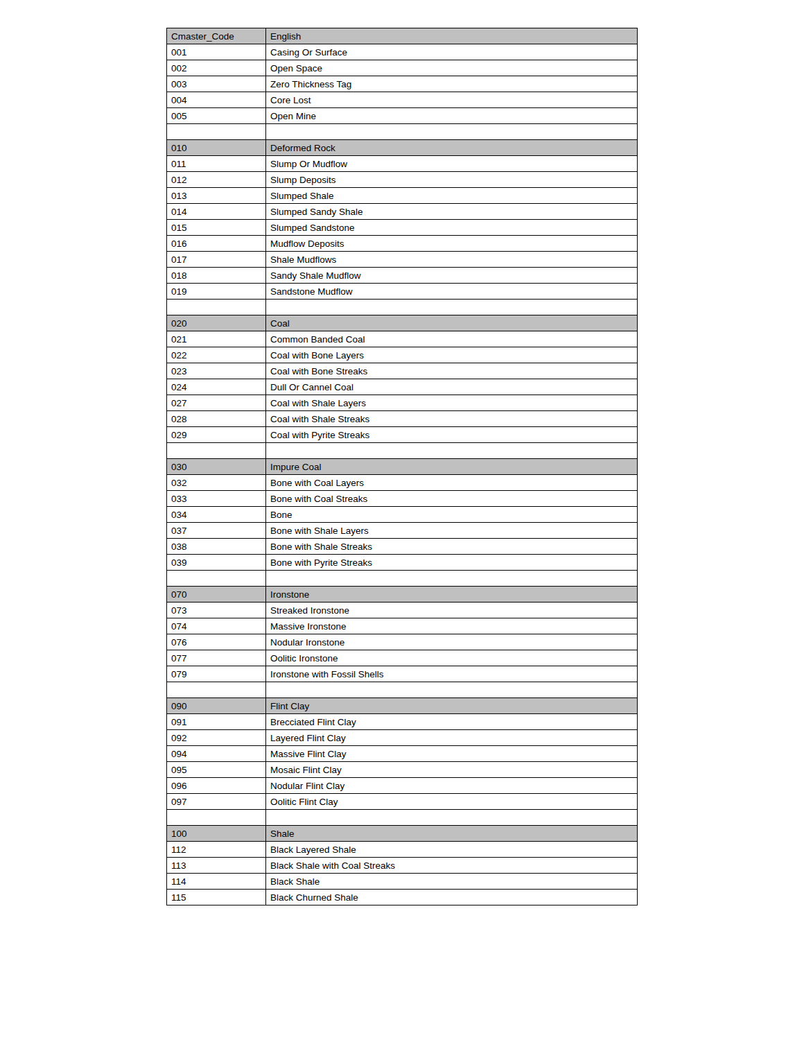| Cmaster_Code | English |
| --- | --- |
| 001 | Casing Or Surface |
| 002 | Open Space |
| 003 | Zero Thickness Tag |
| 004 | Core Lost |
| 005 | Open Mine |
| 010 | Deformed Rock |
| 011 | Slump Or Mudflow |
| 012 | Slump Deposits |
| 013 | Slumped Shale |
| 014 | Slumped Sandy Shale |
| 015 | Slumped Sandstone |
| 016 | Mudflow Deposits |
| 017 | Shale Mudflows |
| 018 | Sandy Shale Mudflow |
| 019 | Sandstone Mudflow |
| 020 | Coal |
| 021 | Common Banded Coal |
| 022 | Coal with Bone Layers |
| 023 | Coal with Bone Streaks |
| 024 | Dull Or Cannel Coal |
| 027 | Coal with Shale Layers |
| 028 | Coal with Shale Streaks |
| 029 | Coal with Pyrite Streaks |
| 030 | Impure Coal |
| 032 | Bone with Coal Layers |
| 033 | Bone with Coal Streaks |
| 034 | Bone |
| 037 | Bone with Shale Layers |
| 038 | Bone with Shale Streaks |
| 039 | Bone with Pyrite Streaks |
| 070 | Ironstone |
| 073 | Streaked Ironstone |
| 074 | Massive Ironstone |
| 076 | Nodular Ironstone |
| 077 | Oolitic Ironstone |
| 079 | Ironstone with Fossil Shells |
| 090 | Flint Clay |
| 091 | Brecciated Flint Clay |
| 092 | Layered Flint Clay |
| 094 | Massive Flint Clay |
| 095 | Mosaic Flint Clay |
| 096 | Nodular Flint Clay |
| 097 | Oolitic Flint Clay |
| 100 | Shale |
| 112 | Black Layered Shale |
| 113 | Black Shale with Coal Streaks |
| 114 | Black Shale |
| 115 | Black Churned Shale |